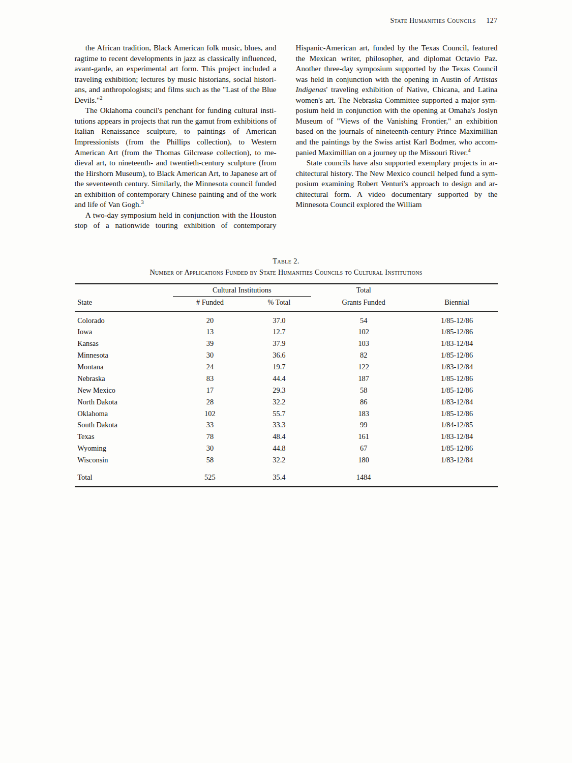State Humanities Councils 127
the African tradition, Black American folk music, blues, and ragtime to recent developments in jazz as classically influenced, avant-garde, an experimental art form. This project included a traveling exhibition; lectures by music historians, social historians, and anthropologists; and films such as the "Last of the Blue Devils."2
The Oklahoma council's penchant for funding cultural institutions appears in projects that run the gamut from exhibitions of Italian Renaissance sculpture, to paintings of American Impressionists (from the Phillips collection), to Western American Art (from the Thomas Gilcrease collection), to medieval art, to nineteenth- and twentieth-century sculpture (from the Hirshorn Museum), to Black American Art, to Japanese art of the seventeenth century. Similarly, the Minnesota council funded an exhibition of contemporary Chinese painting and of the work and life of Van Gogh.3
A two-day symposium held in conjunction with the Houston stop of a nationwide touring exhibition of contemporary Hispanic-American art, funded by the Texas Council, featured the Mexican writer, philosopher, and diplomat Octavio Paz. Another three-day symposium supported by the Texas Council was held in conjunction with the opening in Austin of Artistas Indigenas' traveling exhibition of Native, Chicana, and Latina women's art. The Nebraska Committee supported a major symposium held in conjunction with the opening at Omaha's Joslyn Museum of "Views of the Vanishing Frontier," an exhibition based on the journals of nineteenth-century Prince Maximillian and the paintings by the Swiss artist Karl Bodmer, who accompanied Maximillian on a journey up the Missouri River.4
State councils have also supported exemplary projects in architectural history. The New Mexico council helped fund a symposium examining Robert Venturi's approach to design and architectural form. A video documentary supported by the Minnesota Council explored the William
Table 2.
Number of Applications Funded by State Humanities Councils to Cultural Institutions
Number of applications funded by state humanities councils to cultural institutions
| | Cultural Institutions | Total | |
| --- | --- | --- | --- |
| State | # Funded | % Total | Grants Funded | Biennial |
| Colorado | 20 | 37.0 | 54 | 1/85-12/86 |
| Iowa | 13 | 12.7 | 102 | 1/85-12/86 |
| Kansas | 39 | 37.9 | 103 | 1/83-12/84 |
| Minnesota | 30 | 36.6 | 82 | 1/85-12/86 |
| Montana | 24 | 19.7 | 122 | 1/83-12/84 |
| Nebraska | 83 | 44.4 | 187 | 1/85-12/86 |
| New Mexico | 17 | 29.3 | 58 | 1/85-12/86 |
| North Dakota | 28 | 32.2 | 86 | 1/83-12/84 |
| Oklahoma | 102 | 55.7 | 183 | 1/85-12/86 |
| South Dakota | 33 | 33.3 | 99 | 1/84-12/85 |
| Texas | 78 | 48.4 | 161 | 1/83-12/84 |
| Wyoming | 30 | 44.8 | 67 | 1/85-12/86 |
| Wisconsin | 58 | 32.2 | 180 | 1/83-12/84 |
| Total | 525 | 35.4 | 1484 | |